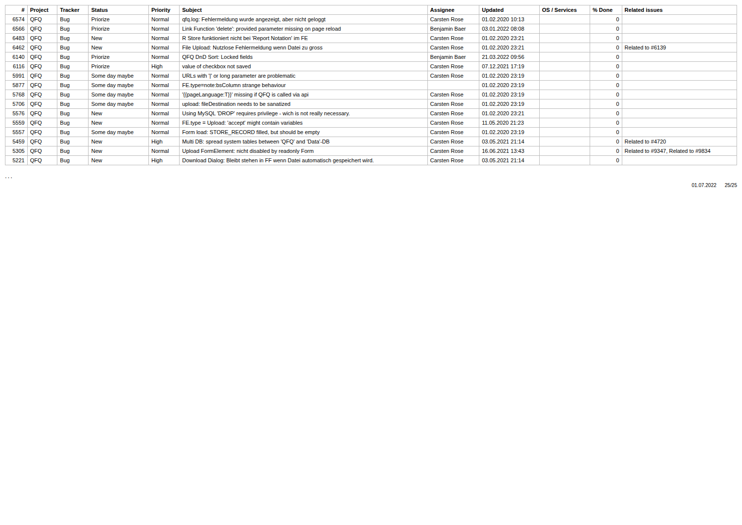| # | Project | Tracker | Status | Priority | Subject | Assignee | Updated | OS / Services | % Done | Related issues |
| --- | --- | --- | --- | --- | --- | --- | --- | --- | --- | --- |
| 6574 | QFQ | Bug | Priorize | Normal | qfq.log: Fehlermeldung wurde angezeigt, aber nicht geloggt | Carsten Rose | 01.02.2020 10:13 | | 0 | |
| 6566 | QFQ | Bug | Priorize | Normal | Link Function 'delete': provided parameter missing on page reload | Benjamin Baer | 03.01.2022 08:08 | | 0 | |
| 6483 | QFQ | Bug | New | Normal | R Store funktioniert nicht bei 'Report Notation' im FE | Carsten Rose | 01.02.2020 23:21 | | 0 | |
| 6462 | QFQ | Bug | New | Normal | File Upload: Nutzlose Fehlermeldung wenn Datei zu gross | Carsten Rose | 01.02.2020 23:21 | | 0 | Related to #6139 |
| 6140 | QFQ | Bug | Priorize | Normal | QFQ DnD Sort: Locked fields | Benjamin Baer | 21.03.2022 09:56 | | 0 | |
| 6116 | QFQ | Bug | Priorize | High | value of checkbox not saved | Carsten Rose | 07.12.2021 17:19 | | 0 | |
| 5991 | QFQ | Bug | Some day maybe | Normal | URLs with '/' or long parameter are problematic | Carsten Rose | 01.02.2020 23:19 | | 0 | |
| 5877 | QFQ | Bug | Some day maybe | Normal | FE.type=note:bsColumn strange behaviour | | 01.02.2020 23:19 | | 0 | |
| 5768 | QFQ | Bug | Some day maybe | Normal | '{{pageLanguage:T}}' missing if QFQ is called via api | Carsten Rose | 01.02.2020 23:19 | | 0 | |
| 5706 | QFQ | Bug | Some day maybe | Normal | upload: fileDestination needs to be sanatized | Carsten Rose | 01.02.2020 23:19 | | 0 | |
| 5576 | QFQ | Bug | New | Normal | Using MySQL 'DROP' requires privilege - wich is not really necessary. | Carsten Rose | 01.02.2020 23:21 | | 0 | |
| 5559 | QFQ | Bug | New | Normal | FE.type = Upload: 'accept' might contain variables | Carsten Rose | 11.05.2020 21:23 | | 0 | |
| 5557 | QFQ | Bug | Some day maybe | Normal | Form load: STORE_RECORD filled, but should be empty | Carsten Rose | 01.02.2020 23:19 | | 0 | |
| 5459 | QFQ | Bug | New | High | Multi DB: spread system tables between 'QFQ' and 'Data'-DB | Carsten Rose | 03.05.2021 21:14 | | 0 | Related to #4720 |
| 5305 | QFQ | Bug | New | Normal | Upload FormElement: nicht disabled by readonly Form | Carsten Rose | 16.06.2021 13:43 | | 0 | Related to #9347, Related to #9834 |
| 5221 | QFQ | Bug | New | High | Download Dialog: Bleibt stehen in FF wenn Datei automatisch gespeichert wird. | Carsten Rose | 03.05.2021 21:14 | | 0 | |
...
01.07.2022 25/25